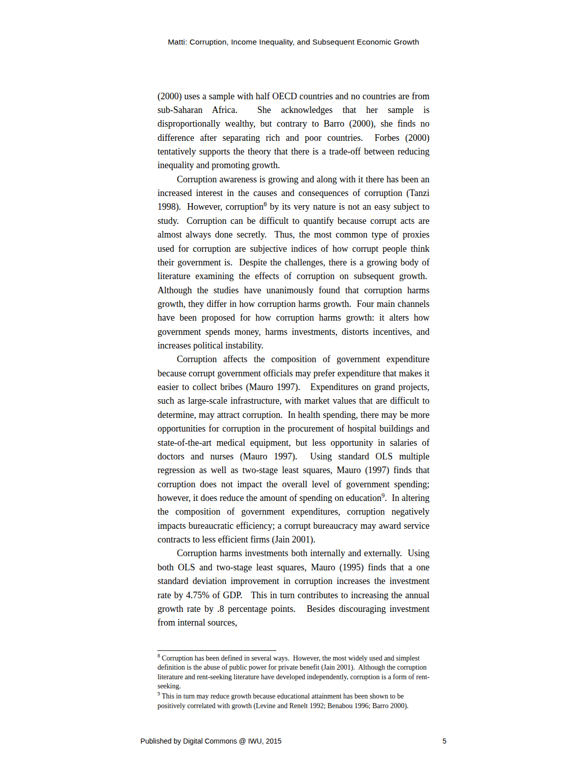Matti: Corruption, Income Inequality, and Subsequent Economic Growth
(2000) uses a sample with half OECD countries and no countries are from sub-Saharan Africa. She acknowledges that her sample is disproportionally wealthy, but contrary to Barro (2000), she finds no difference after separating rich and poor countries. Forbes (2000) tentatively supports the theory that there is a trade-off between reducing inequality and promoting growth.
Corruption awareness is growing and along with it there has been an increased interest in the causes and consequences of corruption (Tanzi 1998). However, corruption8 by its very nature is not an easy subject to study. Corruption can be difficult to quantify because corrupt acts are almost always done secretly. Thus, the most common type of proxies used for corruption are subjective indices of how corrupt people think their government is. Despite the challenges, there is a growing body of literature examining the effects of corruption on subsequent growth. Although the studies have unanimously found that corruption harms growth, they differ in how corruption harms growth. Four main channels have been proposed for how corruption harms growth: it alters how government spends money, harms investments, distorts incentives, and increases political instability.
Corruption affects the composition of government expenditure because corrupt government officials may prefer expenditure that makes it easier to collect bribes (Mauro 1997). Expenditures on grand projects, such as large-scale infrastructure, with market values that are difficult to determine, may attract corruption. In health spending, there may be more opportunities for corruption in the procurement of hospital buildings and state-of-the-art medical equipment, but less opportunity in salaries of doctors and nurses (Mauro 1997). Using standard OLS multiple regression as well as two-stage least squares, Mauro (1997) finds that corruption does not impact the overall level of government spending; however, it does reduce the amount of spending on education9. In altering the composition of government expenditures, corruption negatively impacts bureaucratic efficiency; a corrupt bureaucracy may award service contracts to less efficient firms (Jain 2001).
Corruption harms investments both internally and externally. Using both OLS and two-stage least squares, Mauro (1995) finds that a one standard deviation improvement in corruption increases the investment rate by 4.75% of GDP. This in turn contributes to increasing the annual growth rate by .8 percentage points. Besides discouraging investment from internal sources,
8 Corruption has been defined in several ways. However, the most widely used and simplest definition is the abuse of public power for private benefit (Jain 2001). Although the corruption literature and rent-seeking literature have developed independently, corruption is a form of rent-seeking.
9 This in turn may reduce growth because educational attainment has been shown to be positively correlated with growth (Levine and Renelt 1992; Benabou 1996; Barro 2000).
Published by Digital Commons @ IWU, 2015 5